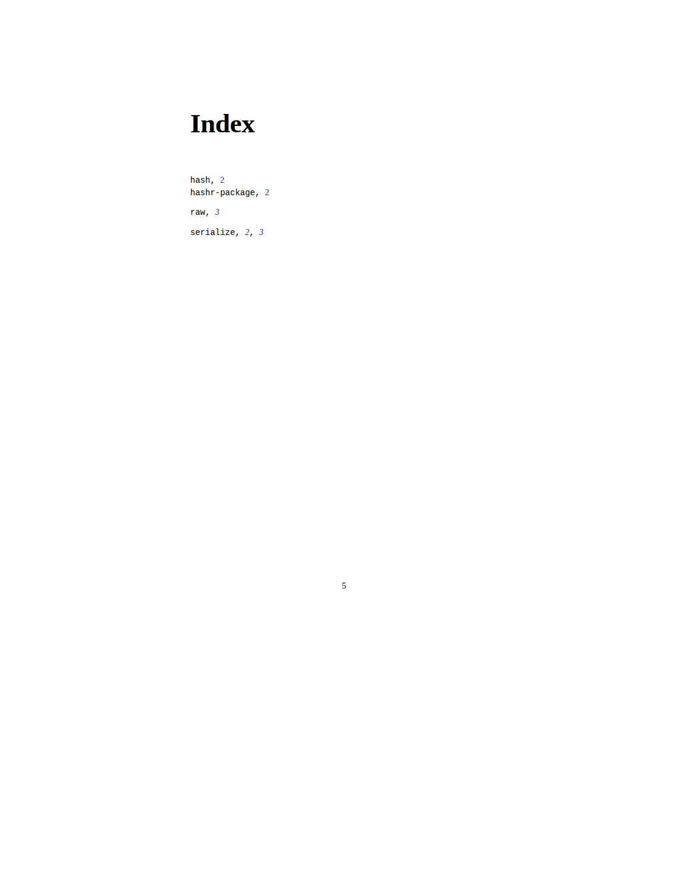Index
hash, 2
hashr-package, 2
raw, 3
serialize, 2, 3
5